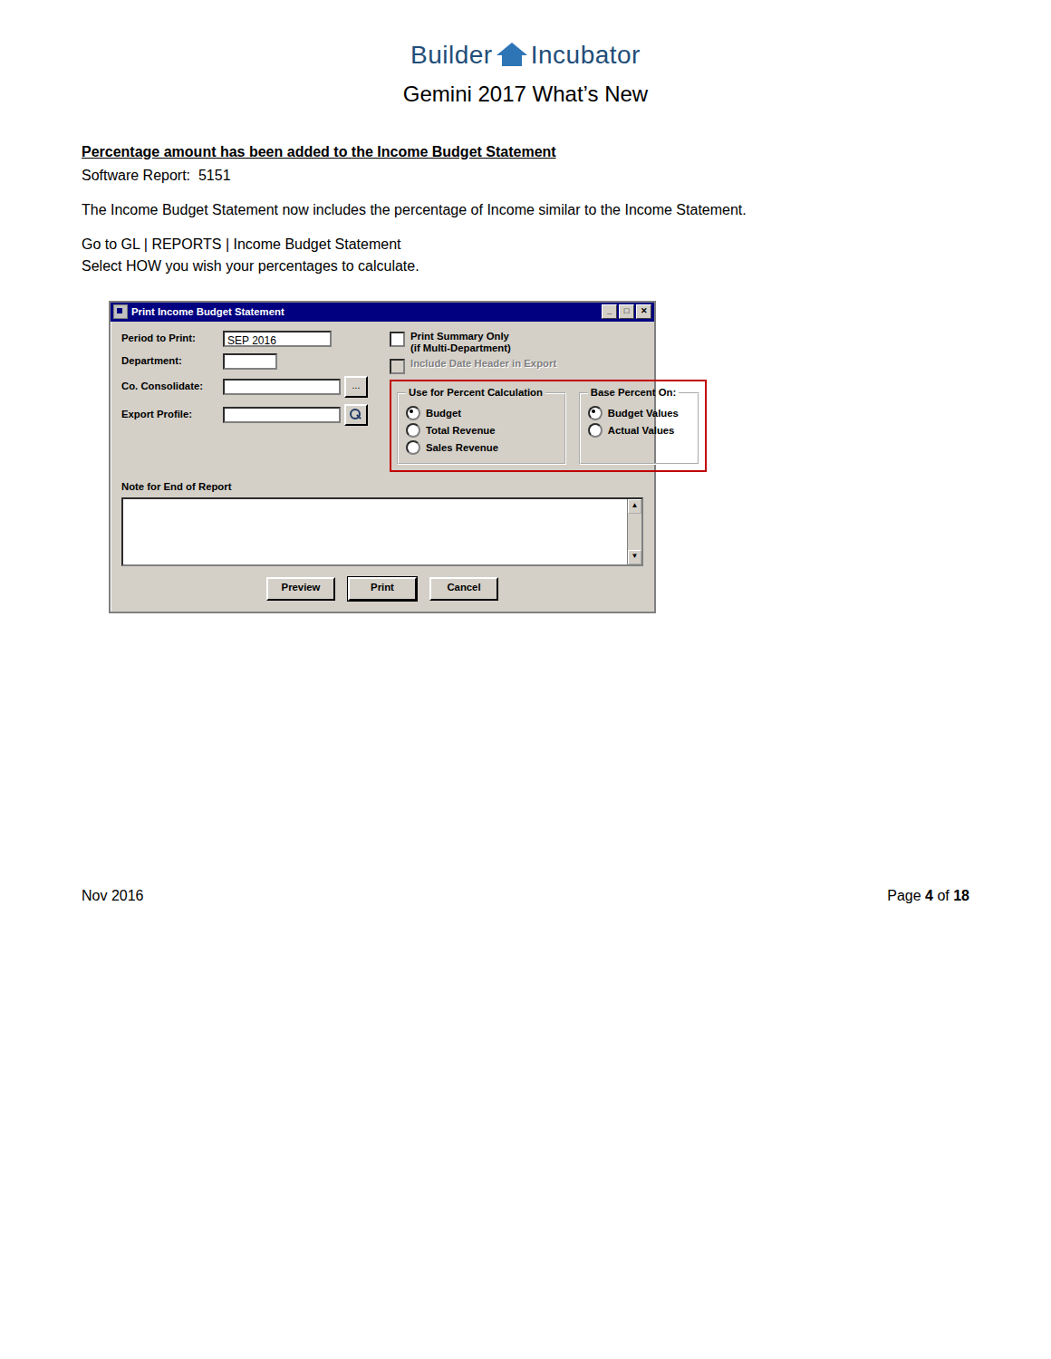Builder Incubator
Gemini 2017 What’s New
Percentage amount has been added to the Income Budget Statement
Software Report: 5151
The Income Budget Statement now includes the percentage of Income similar to the Income Statement.
Go to GL | REPORTS | Income Budget Statement
Select HOW you wish your percentages to calculate.
Print Income Budget Statement
_
□
✕
Period to Print:
SEP 2016
Department:
Co. Consolidate:
...
Export Profile:
Print Summary Only
(if Multi-Department)
Include Date Header in Export
Use for Percent Calculation
Budget
Total Revenue
Sales Revenue
Base Percent On:
Budget Values
Actual Values
Note for End of Report
▲
▼
Preview
Print
Cancel
Nov 2016
Page 4 of 18